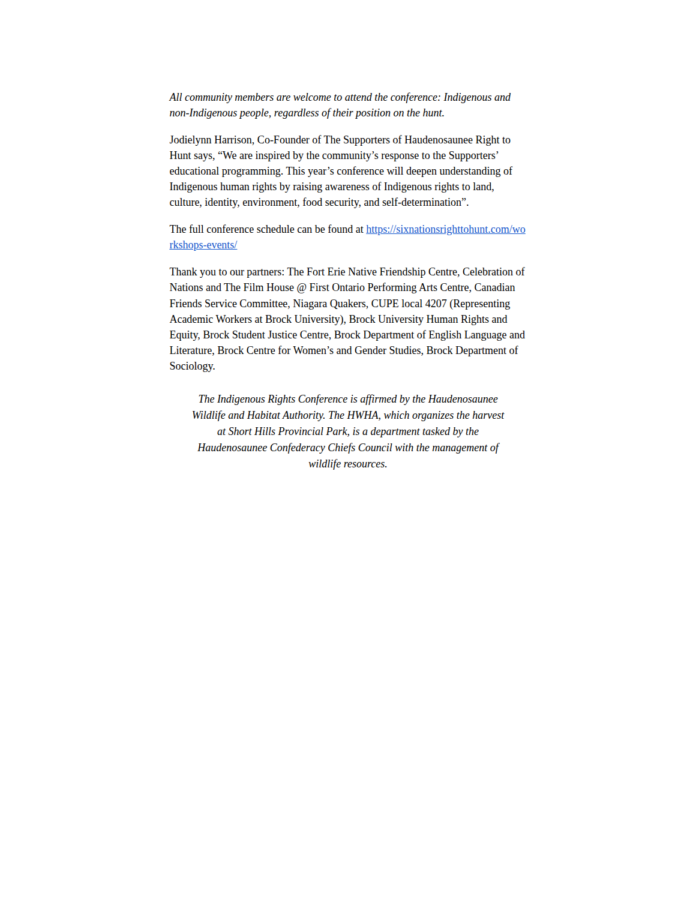All community members are welcome to attend the conference: Indigenous and non-Indigenous people, regardless of their position on the hunt.
Jodielynn Harrison, Co-Founder of The Supporters of Haudenosaunee Right to Hunt says, “We are inspired by the community’s response to the Supporters’ educational programming. This year’s conference will deepen understanding of Indigenous human rights by raising awareness of Indigenous rights to land, culture, identity, environment, food security, and self-determination”.
The full conference schedule can be found at https://sixnationsrighttohunt.com/workshops-events/
Thank you to our partners: The Fort Erie Native Friendship Centre, Celebration of Nations and The Film House @ First Ontario Performing Arts Centre, Canadian Friends Service Committee, Niagara Quakers, CUPE local 4207 (Representing Academic Workers at Brock University), Brock University Human Rights and Equity, Brock Student Justice Centre, Brock Department of English Language and Literature, Brock Centre for Women’s and Gender Studies, Brock Department of Sociology.
The Indigenous Rights Conference is affirmed by the Haudenosaunee Wildlife and Habitat Authority. The HWHA, which organizes the harvest at Short Hills Provincial Park, is a department tasked by the Haudenosaunee Confederacy Chiefs Council with the management of wildlife resources.